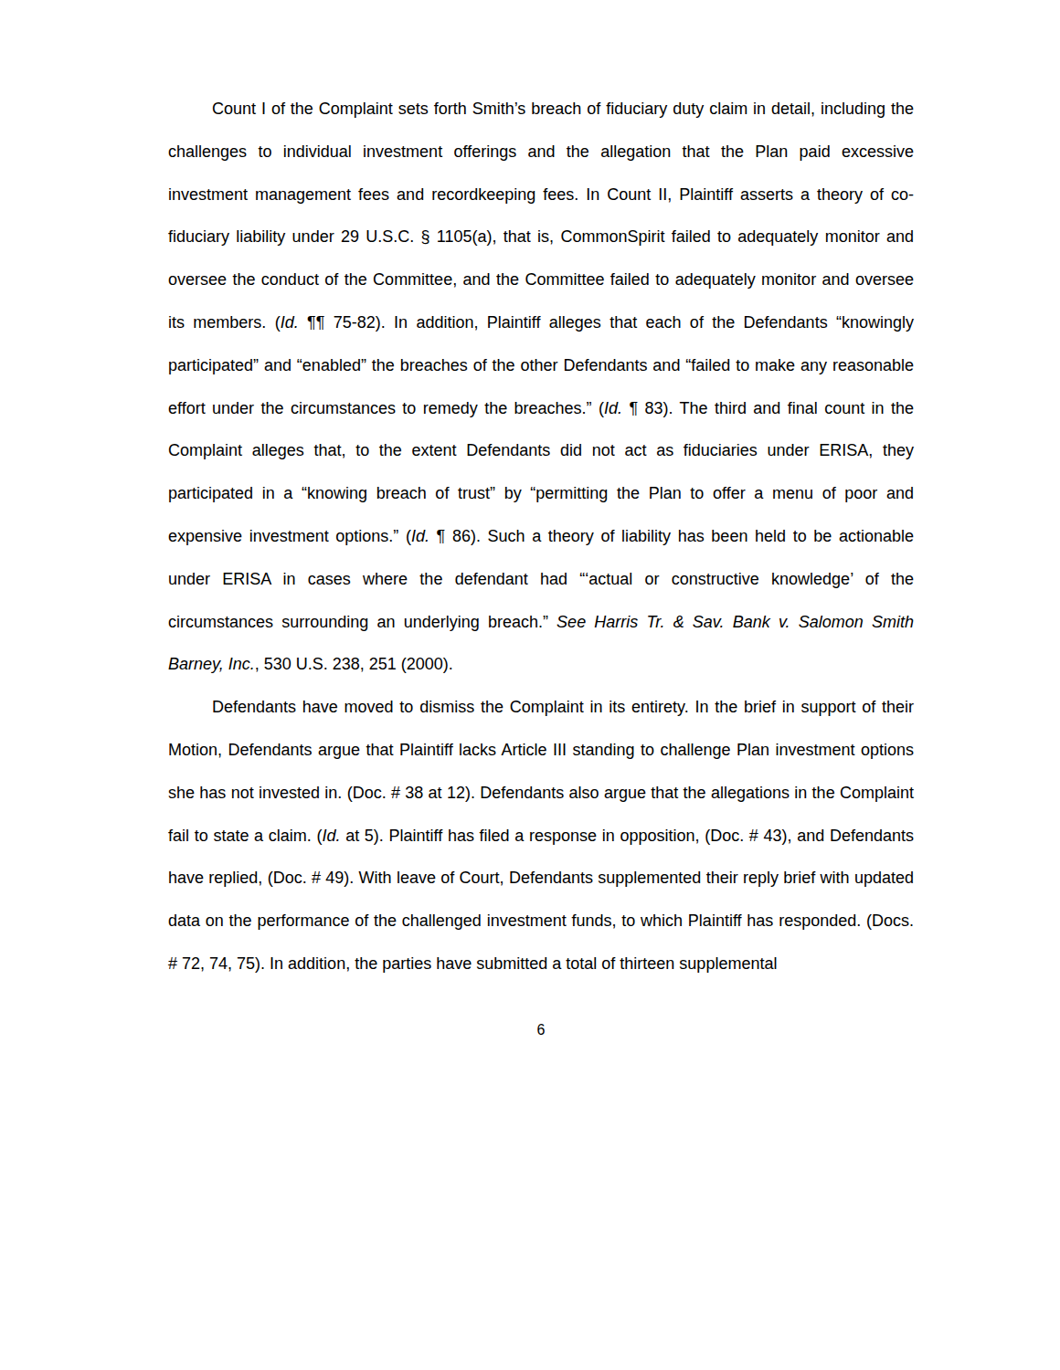Count I of the Complaint sets forth Smith’s breach of fiduciary duty claim in detail, including the challenges to individual investment offerings and the allegation that the Plan paid excessive investment management fees and recordkeeping fees. In Count II, Plaintiff asserts a theory of co-fiduciary liability under 29 U.S.C. § 1105(a), that is, CommonSpirit failed to adequately monitor and oversee the conduct of the Committee, and the Committee failed to adequately monitor and oversee its members. (Id. ¶¶ 75-82). In addition, Plaintiff alleges that each of the Defendants “knowingly participated” and “enabled” the breaches of the other Defendants and “failed to make any reasonable effort under the circumstances to remedy the breaches.” (Id. ¶ 83). The third and final count in the Complaint alleges that, to the extent Defendants did not act as fiduciaries under ERISA, they participated in a “knowing breach of trust” by “permitting the Plan to offer a menu of poor and expensive investment options.” (Id. ¶ 86). Such a theory of liability has been held to be actionable under ERISA in cases where the defendant had “‘actual or constructive knowledge’ of the circumstances surrounding an underlying breach.” See Harris Tr. & Sav. Bank v. Salomon Smith Barney, Inc., 530 U.S. 238, 251 (2000).
Defendants have moved to dismiss the Complaint in its entirety. In the brief in support of their Motion, Defendants argue that Plaintiff lacks Article III standing to challenge Plan investment options she has not invested in. (Doc. # 38 at 12). Defendants also argue that the allegations in the Complaint fail to state a claim. (Id. at 5). Plaintiff has filed a response in opposition, (Doc. # 43), and Defendants have replied, (Doc. # 49). With leave of Court, Defendants supplemented their reply brief with updated data on the performance of the challenged investment funds, to which Plaintiff has responded. (Docs. # 72, 74, 75). In addition, the parties have submitted a total of thirteen supplemental
6